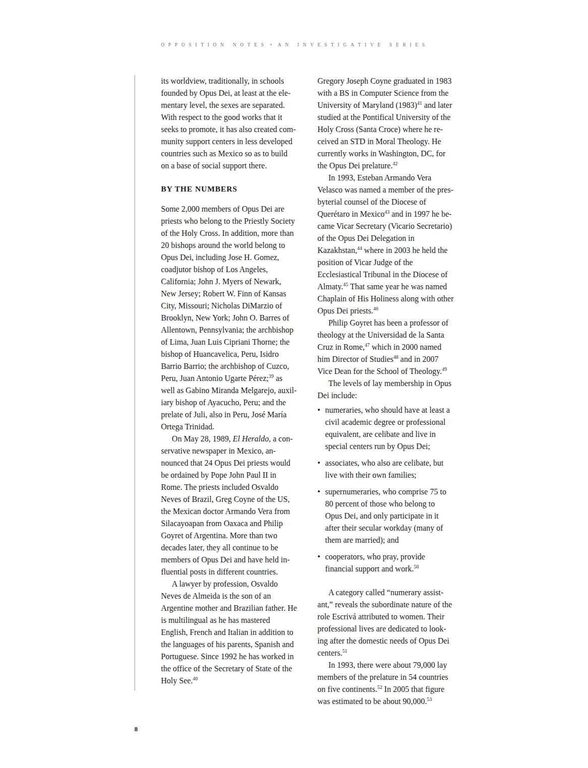O P P O S I T I O N N O T E S • A N I N V E S T I G A T I V E S E R I E S
its worldview, traditionally, in schools founded by Opus Dei, at least at the elementary level, the sexes are separated. With respect to the good works that it seeks to promote, it has also created community support centers in less developed countries such as Mexico so as to build on a base of social support there.
By the Numbers
Some 2,000 members of Opus Dei are priests who belong to the Priestly Society of the Holy Cross. In addition, more than 20 bishops around the world belong to Opus Dei, including Jose H. Gomez, coadjutor bishop of Los Angeles, California; John J. Myers of Newark, New Jersey; Robert W. Finn of Kansas City, Missouri; Nicholas DiMarzio of Brooklyn, New York; John O. Barres of Allentown, Pennsylvania; the archbishop of Lima, Juan Luis Cipriani Thorne; the bishop of Huancavelica, Peru, Isidro Barrio Barrio; the archbishop of Cuzco, Peru, Juan Antonio Ugarte Pérez;39 as well as Gabino Miranda Melgarejo, auxiliary bishop of Ayacucho, Peru; and the prelate of Juli, also in Peru, José María Ortega Trinidad.
On May 28, 1989, El Heraldo, a conservative newspaper in Mexico, announced that 24 Opus Dei priests would be ordained by Pope John Paul II in Rome. The priests included Osvaldo Neves of Brazil, Greg Coyne of the US, the Mexican doctor Armando Vera from Silacayoapan from Oaxaca and Philip Goyret of Argentina. More than two decades later, they all continue to be members of Opus Dei and have held influential posts in different countries.
A lawyer by profession, Osvaldo Neves de Almeida is the son of an Argentine mother and Brazilian father. He is multilingual as he has mastered English, French and Italian in addition to the languages of his parents, Spanish and Portuguese. Since 1992 he has worked in the office of the Secretary of State of the Holy See.40
Gregory Joseph Coyne graduated in 1983 with a BS in Computer Science from the University of Maryland (1983)41 and later studied at the Pontifical University of the Holy Cross (Santa Croce) where he received an STD in Moral Theology. He currently works in Washington, DC, for the Opus Dei prelature.42
In 1993, Esteban Armando Vera Velasco was named a member of the presbyterial counsel of the Diocese of Querétaro in Mexico43 and in 1997 he became Vicar Secretary (Vicario Secretario) of the Opus Dei Delegation in Kazakhstan,44 where in 2003 he held the position of Vicar Judge of the Ecclesiastical Tribunal in the Diocese of Almaty.45 That same year he was named Chaplain of His Holiness along with other Opus Dei priests.46
Philip Goyret has been a professor of theology at the Universidad de la Santa Cruz in Rome,47 which in 2000 named him Director of Studies48 and in 2007 Vice Dean for the School of Theology.49
The levels of lay membership in Opus Dei include:
numeraries, who should have at least a civil academic degree or professional equivalent, are celibate and live in special centers run by Opus Dei;
associates, who also are celibate, but live with their own families;
supernumeraries, who comprise 75 to 80 percent of those who belong to Opus Dei, and only participate in it after their secular workday (many of them are married); and
cooperators, who pray, provide financial support and work.50
A category called “numerary assistant,” reveals the subordinate nature of the role Escrivá attributed to women. Their professional lives are dedicated to looking after the domestic needs of Opus Dei centers.51
In 1993, there were about 79,000 lay members of the prelature in 54 countries on five continents.52 In 2005 that figure was estimated to be about 90,000.53
8